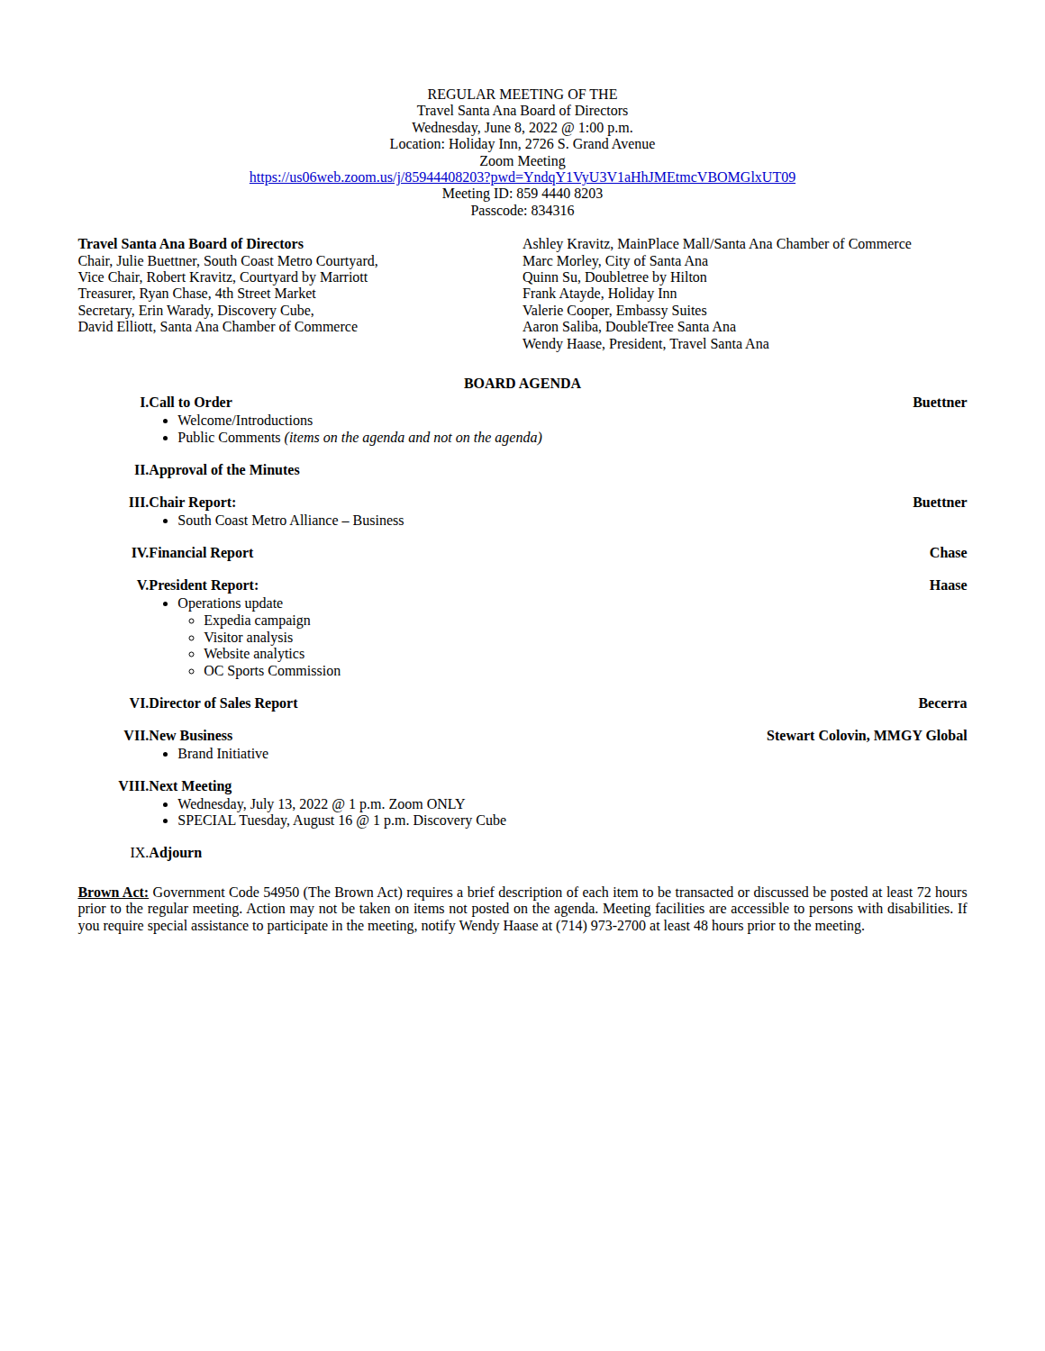REGULAR MEETING OF THE
Travel Santa Ana Board of Directors
Wednesday, June 8, 2022 @ 1:00 p.m.
Location: Holiday Inn, 2726 S. Grand Avenue
Zoom Meeting
https://us06web.zoom.us/j/85944408203?pwd=YndqY1VyU3V1aHhJMEtmcVBOMGlxUT09
Meeting ID: 859 4440 8203
Passcode: 834316
| Travel Santa Ana Board of Directors Chair, Julie Buettner, South Coast Metro Courtyard, Vice Chair, Robert Kravitz, Courtyard by Marriott Treasurer, Ryan Chase, 4th Street Market Secretary, Erin Warady, Discovery Cube, David Elliott, Santa Ana Chamber of Commerce | Ashley Kravitz, MainPlace Mall/Santa Ana Chamber of Commerce Marc Morley, City of Santa Ana Quinn Su, Doubletree by Hilton Frank Atayde, Holiday Inn Valerie Cooper, Embassy Suites Aaron Saliba, DoubleTree Santa Ana Wendy Haase, President, Travel Santa Ana |
BOARD AGENDA
| I. | Call to Order Welcome/Introductions Public Comments (items on the agenda and not on the agenda) | Buettner |
| II. | Approval of the Minutes | |
| III. | Chair Report: South Coast Metro Alliance – Business | Buettner |
| IV. | Financial Report | Chase |
| V. | President Report: Operations update Expedia campaign Visitor analysis Website analytics OC Sports Commission | Haase |
| VI. | Director of Sales Report | Becerra |
| VII. | New Business Brand Initiative | Stewart Colovin, MMGY Global |
| VIII. | Next Meeting Wednesday, July 13, 2022 @ 1 p.m. Zoom ONLY SPECIAL Tuesday, August 16 @ 1 p.m. Discovery Cube | |
| IX. | Adjourn | |
Brown Act: Government Code 54950 (The Brown Act) requires a brief description of each item to be transacted or discussed be posted at least 72 hours prior to the regular meeting. Action may not be taken on items not posted on the agenda. Meeting facilities are accessible to persons with disabilities. If you require special assistance to participate in the meeting, notify Wendy Haase at (714) 973-2700 at least 48 hours prior to the meeting.